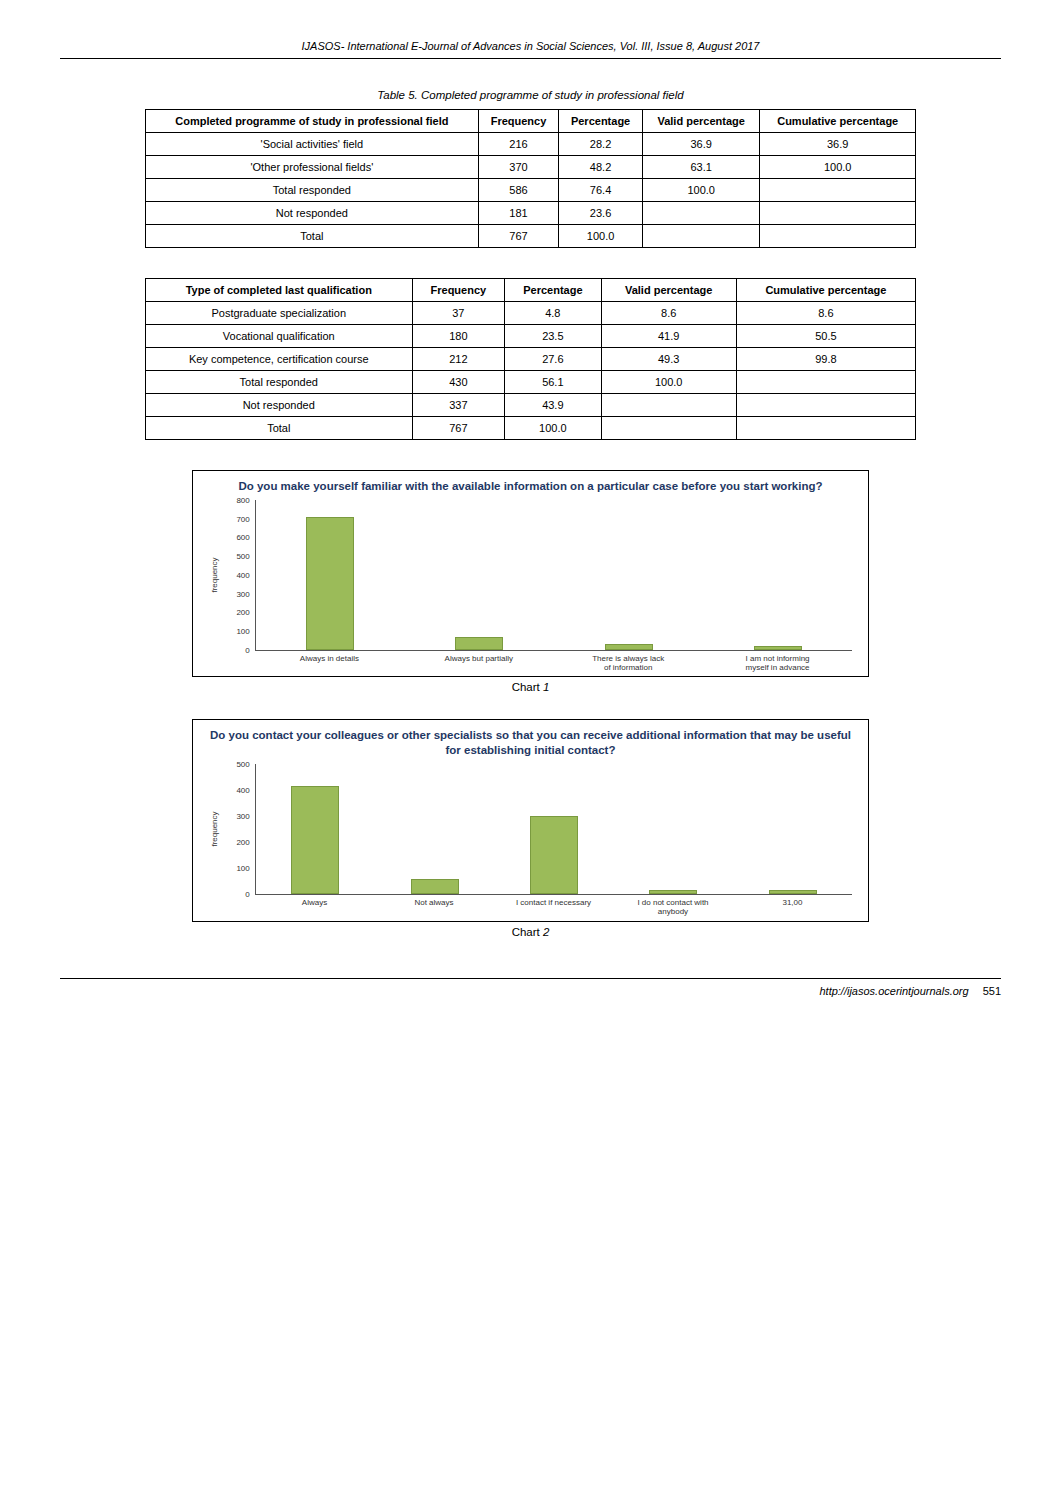IJASOS- International E-Journal of Advances in Social Sciences, Vol. III, Issue 8, August 2017
Table 5. Completed programme of study in professional field
| Completed programme of study in professional field | Frequency | Percentage | Valid percentage | Cumulative percentage |
| --- | --- | --- | --- | --- |
| 'Social activities' field | 216 | 28.2 | 36.9 | 36.9 |
| 'Other professional fields' | 370 | 48.2 | 63.1 | 100.0 |
| Total responded | 586 | 76.4 | 100.0 | |
| Not responded | 181 | 23.6 | | |
| Total | 767 | 100.0 | | |
| Type of completed last qualification | Frequency | Percentage | Valid percentage | Cumulative percentage |
| --- | --- | --- | --- | --- |
| Postgraduate specialization | 37 | 4.8 | 8.6 | 8.6 |
| Vocational qualification | 180 | 23.5 | 41.9 | 50.5 |
| Key competence, certification course | 212 | 27.6 | 49.3 | 99.8 |
| Total responded | 430 | 56.1 | 100.0 | |
| Not responded | 337 | 43.9 | | |
| Total | 767 | 100.0 | | |
Do you make yourself familiar with the available information on a particular case before you start working?
800 700 600 500 400 300 200 100 0
frequency
Always in details
Always but partially
There is always lack of information
I am not informing myself in advance
Chart 1
Do you contact your colleagues or other specialists so that you can receive additional information that may be useful for establishing initial contact?
500 400 300 200 100 0
frequency
Always
Not always
I contact if necessary
I do not contact with anybody
31,00
Chart 2
http://ijasos.ocerintjournals.org 551